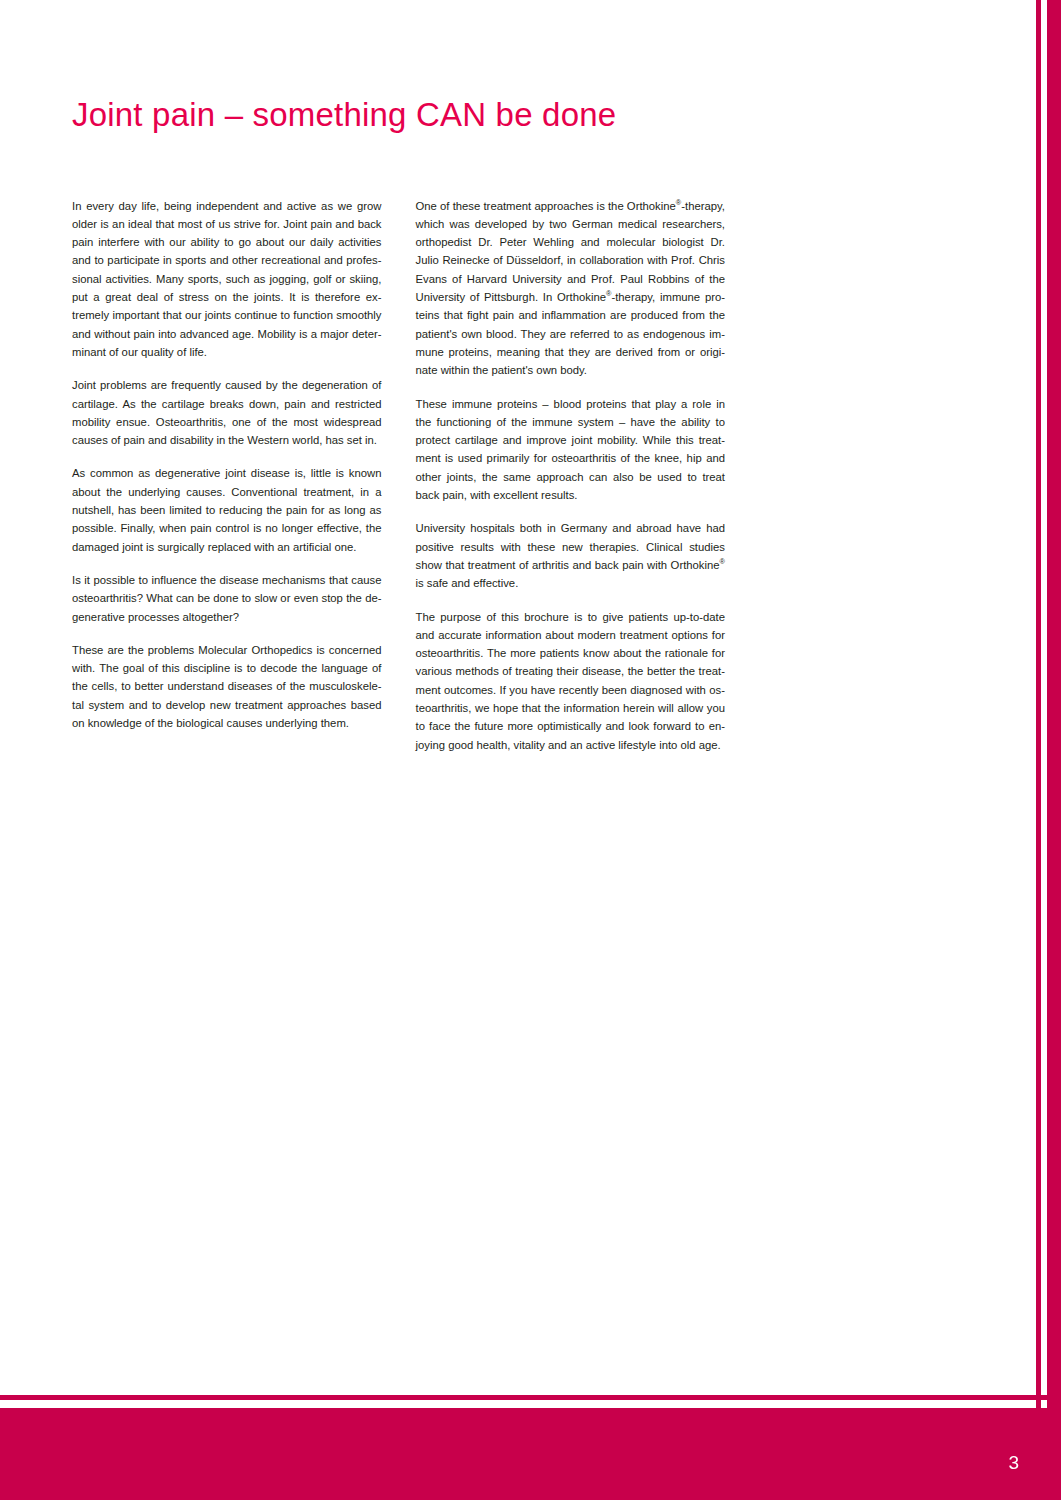3
Joint pain – something CAN be done
In every day life, being independent and active as we grow older is an ideal that most of us strive for. Joint pain and back pain interfere with our ability to go about our daily activities and to participate in sports and other recreational and professional activities. Many sports, such as jogging, golf or skiing, put a great deal of stress on the joints. It is therefore extremely important that our joints continue to function smoothly and without pain into advanced age. Mobility is a major determinant of our quality of life.
Joint problems are frequently caused by the degeneration of cartilage. As the cartilage breaks down, pain and restricted mobility ensue. Osteoarthritis, one of the most widespread causes of pain and disability in the Western world, has set in.
As common as degenerative joint disease is, little is known about the underlying causes. Conventional treatment, in a nutshell, has been limited to reducing the pain for as long as possible. Finally, when pain control is no longer effective, the damaged joint is surgically replaced with an artificial one.
Is it possible to influence the disease mechanisms that cause osteoarthritis? What can be done to slow or even stop the degenerative processes altogether?
These are the problems Molecular Orthopedics is concerned with. The goal of this discipline is to decode the language of the cells, to better understand diseases of the musculoskeletal system and to develop new treatment approaches based on knowledge of the biological causes underlying them.
One of these treatment approaches is the Orthokine®-therapy, which was developed by two German medical researchers, orthopedist Dr. Peter Wehling and molecular biologist Dr. Julio Reinecke of Düsseldorf, in collaboration with Prof. Chris Evans of Harvard University and Prof. Paul Robbins of the University of Pittsburgh. In Orthokine®-therapy, immune proteins that fight pain and inflammation are produced from the patient's own blood. They are referred to as endogenous immune proteins, meaning that they are derived from or originate within the patient's own body.
These immune proteins – blood proteins that play a role in the functioning of the immune system – have the ability to protect cartilage and improve joint mobility. While this treatment is used primarily for osteoarthritis of the knee, hip and other joints, the same approach can also be used to treat back pain, with excellent results.
University hospitals both in Germany and abroad have had positive results with these new therapies. Clinical studies show that treatment of arthritis and back pain with Orthokine® is safe and effective.
The purpose of this brochure is to give patients up-to-date and accurate information about modern treatment options for osteoarthritis. The more patients know about the rationale for various methods of treating their disease, the better the treatment outcomes. If you have recently been diagnosed with osteoarthritis, we hope that the information herein will allow you to face the future more optimistically and look forward to enjoying good health, vitality and an active lifestyle into old age.